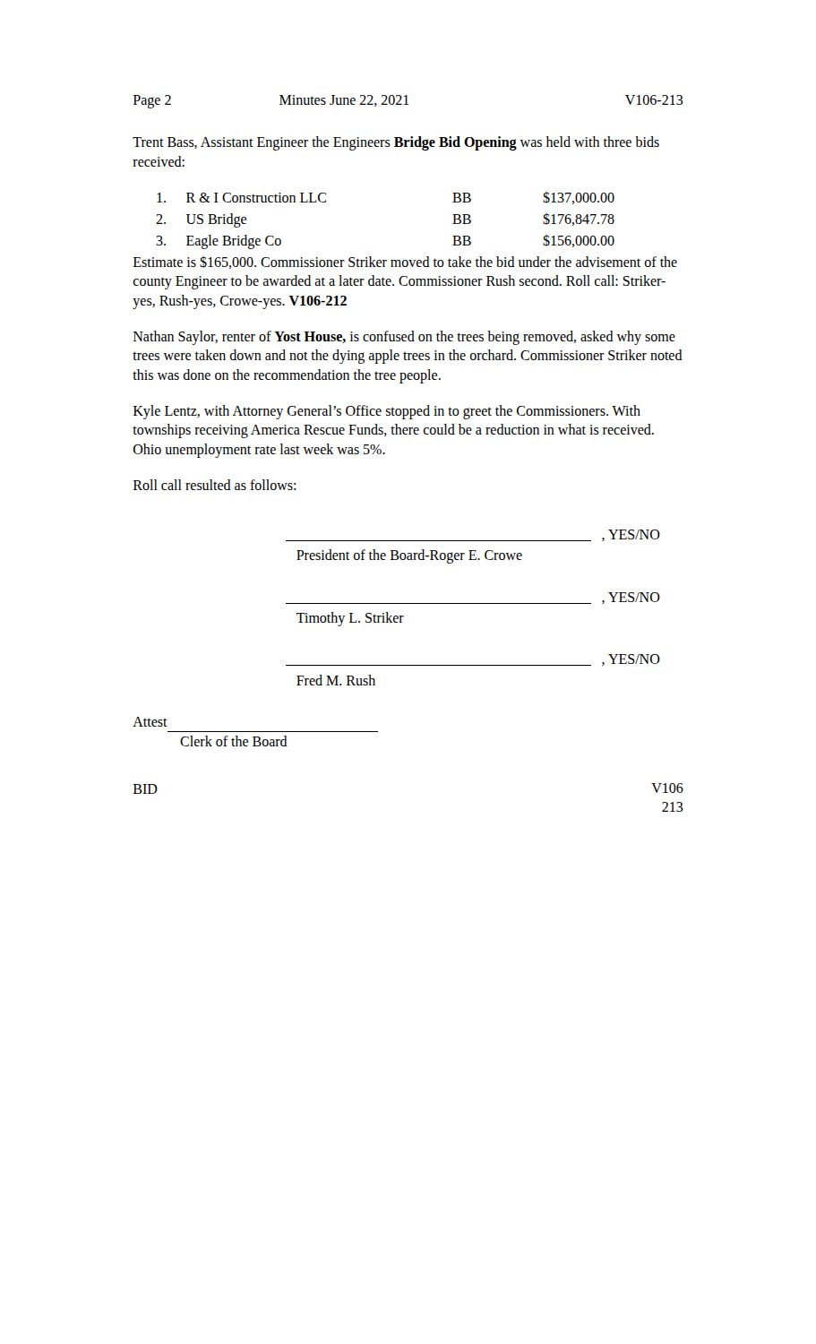Page 2
Minutes June 22, 2021
V106-213
Trent Bass, Assistant Engineer the Engineers Bridge Bid Opening was held with three bids received:
1. R & I Construction LLC BB$137,000.00
2. US Bridge BB$176,847.78
3. Eagle Bridge Co BB$156,000.00
Estimate is $165,000. Commissioner Striker moved to take the bid under the advisement of the county Engineer to be awarded at a later date. Commissioner Rush second. Roll call: Striker-yes, Rush-yes, Crowe-yes. V106-212
Nathan Saylor, renter of Yost House, is confused on the trees being removed, asked why some trees were taken down and not the dying apple trees in the orchard. Commissioner Striker noted this was done on the recommendation the tree people.
Kyle Lentz, with Attorney General’s Office stopped in to greet the Commissioners. With townships receiving America Rescue Funds, there could be a reduction in what is received. Ohio unemployment rate last week was 5%.
Roll call resulted as follows:
, YES/NO
President of the Board-Roger E. Crowe
, YES/NO
Timothy L. Striker
, YES/NO
Fred M. Rush
Attest
Clerk of the Board
BID
V106
213